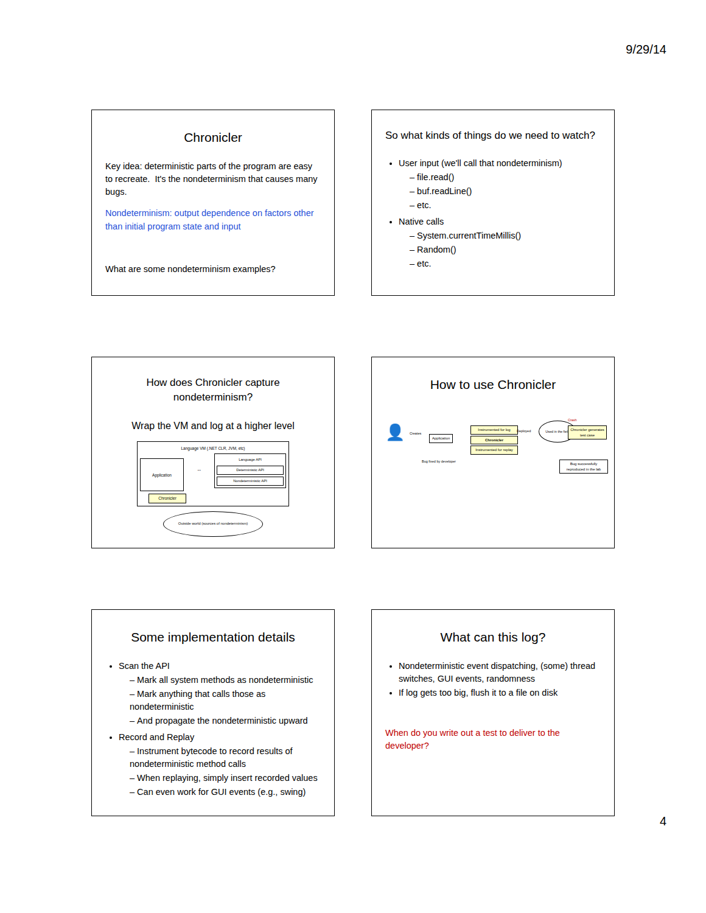9/29/14
Chronicler
Key idea: deterministic parts of the program are easy to recreate. It's the nondeterminism that causes many bugs.
Nondeterminism: output dependence on factors other than initial program state and input
What are some nondeterminism examples?
So what kinds of things do we need to watch?
User input (we'll call that nondeterminism)
file.read()
buf.readLine()
etc.
Native calls
System.currentTimeMillis()
Random()
etc.
How does Chronicler capture nondeterminism?
Wrap the VM and log at a higher level
Language VM (.NET CLR, JVM, etc)
Application
↔
Language API
Deterministic API
Nondeterministic API
Chronicler
Outside world (sources of nondeterminism)
How to use Chronicler
👤
Creates
Application
Instrumented for log
Chronicler
Instrumented for replay
Deployed
Used in the field
Crash
Crash
Chronicler generates test case
Bug successfully reproduced in the lab
Bug fixed by developer
Some implementation details
Scan the API
Mark all system methods as nondeterministic
Mark anything that calls those as nondeterministic
And propagate the nondeterministic upward
Record and Replay
Instrument bytecode to record results of nondeterministic method calls
When replaying, simply insert recorded values
Can even work for GUI events (e.g., swing)
What can this log?
Nondeterministic event dispatching, (some) thread switches, GUI events, randomness
If log gets too big, flush it to a file on disk
When do you write out a test to deliver to the developer?
4